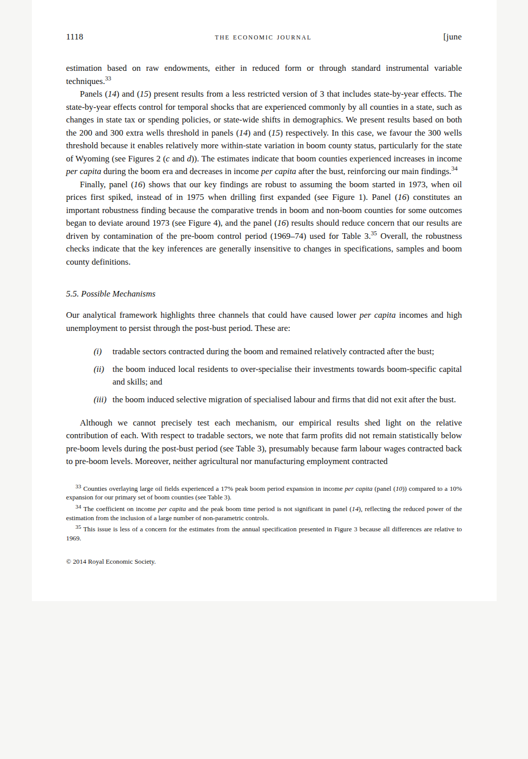1118 the economic journal [june
estimation based on raw endowments, either in reduced form or through standard instrumental variable techniques.33
Panels (14) and (15) present results from a less restricted version of 3 that includes state-by-year effects. The state-by-year effects control for temporal shocks that are experienced commonly by all counties in a state, such as changes in state tax or spending policies, or state-wide shifts in demographics. We present results based on both the 200 and 300 extra wells threshold in panels (14) and (15) respectively. In this case, we favour the 300 wells threshold because it enables relatively more within-state variation in boom county status, particularly for the state of Wyoming (see Figures 2 (c and d)). The estimates indicate that boom counties experienced increases in income per capita during the boom era and decreases in income per capita after the bust, reinforcing our main findings.34
Finally, panel (16) shows that our key findings are robust to assuming the boom started in 1973, when oil prices first spiked, instead of in 1975 when drilling first expanded (see Figure 1). Panel (16) constitutes an important robustness finding because the comparative trends in boom and non-boom counties for some outcomes began to deviate around 1973 (see Figure 4), and the panel (16) results should reduce concern that our results are driven by contamination of the pre-boom control period (1969–74) used for Table 3.35 Overall, the robustness checks indicate that the key inferences are generally insensitive to changes in specifications, samples and boom county definitions.
5.5. Possible Mechanisms
Our analytical framework highlights three channels that could have caused lower per capita incomes and high unemployment to persist through the post-bust period. These are:
(i) tradable sectors contracted during the boom and remained relatively contracted after the bust;
(ii) the boom induced local residents to over-specialise their investments towards boom-specific capital and skills; and
(iii) the boom induced selective migration of specialised labour and firms that did not exit after the bust.
Although we cannot precisely test each mechanism, our empirical results shed light on the relative contribution of each. With respect to tradable sectors, we note that farm profits did not remain statistically below pre-boom levels during the post-bust period (see Table 3), presumably because farm labour wages contracted back to pre-boom levels. Moreover, neither agricultural nor manufacturing employment contracted
33 Counties overlaying large oil fields experienced a 17% peak boom period expansion in income per capita (panel (10)) compared to a 10% expansion for our primary set of boom counties (see Table 3).
34 The coefficient on income per capita and the peak boom time period is not significant in panel (14), reflecting the reduced power of the estimation from the inclusion of a large number of non-parametric controls.
35 This issue is less of a concern for the estimates from the annual specification presented in Figure 3 because all differences are relative to 1969.
© 2014 Royal Economic Society.